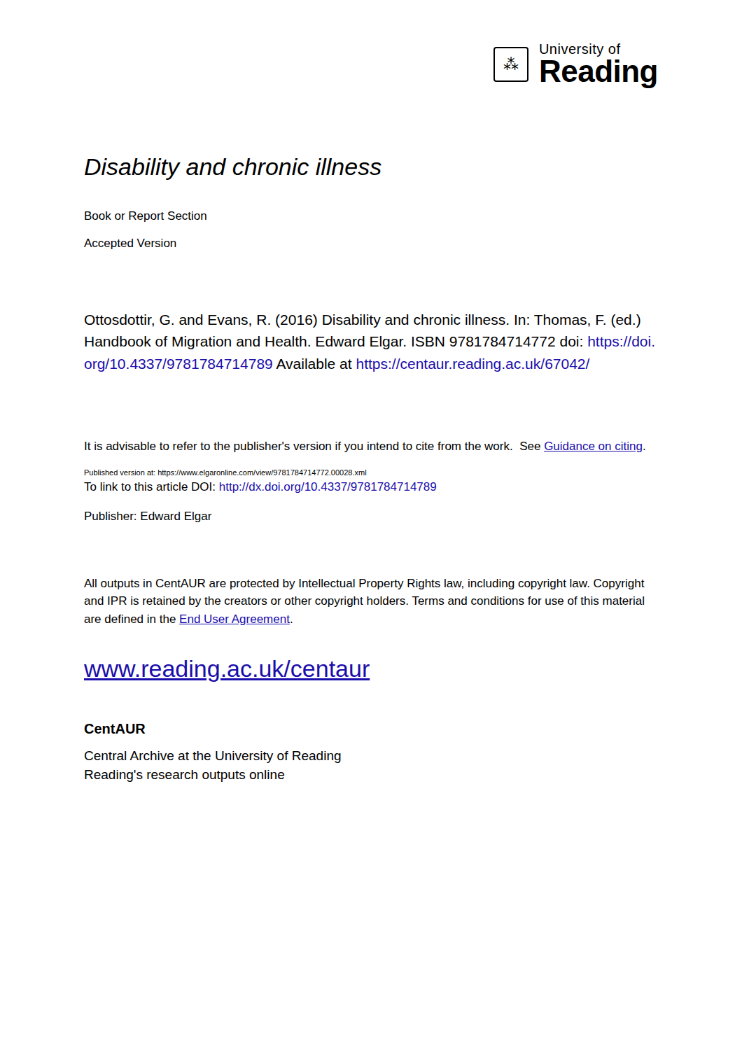University of Reading
Disability and chronic illness
Book or Report Section
Accepted Version
Ottosdottir, G. and Evans, R. (2016) Disability and chronic illness. In: Thomas, F. (ed.) Handbook of Migration and Health. Edward Elgar. ISBN 9781784714772 doi: https://doi.org/10.4337/9781784714789 Available at https://centaur.reading.ac.uk/67042/
It is advisable to refer to the publisher's version if you intend to cite from the work. See Guidance on citing.
Published version at: https://www.elgaronline.com/view/9781784714772.00028.xml
To link to this article DOI: http://dx.doi.org/10.4337/9781784714789
Publisher: Edward Elgar
All outputs in CentAUR are protected by Intellectual Property Rights law, including copyright law. Copyright and IPR is retained by the creators or other copyright holders. Terms and conditions for use of this material are defined in the End User Agreement.
www.reading.ac.uk/centaur
CentAUR
Central Archive at the University of Reading
Reading's research outputs online